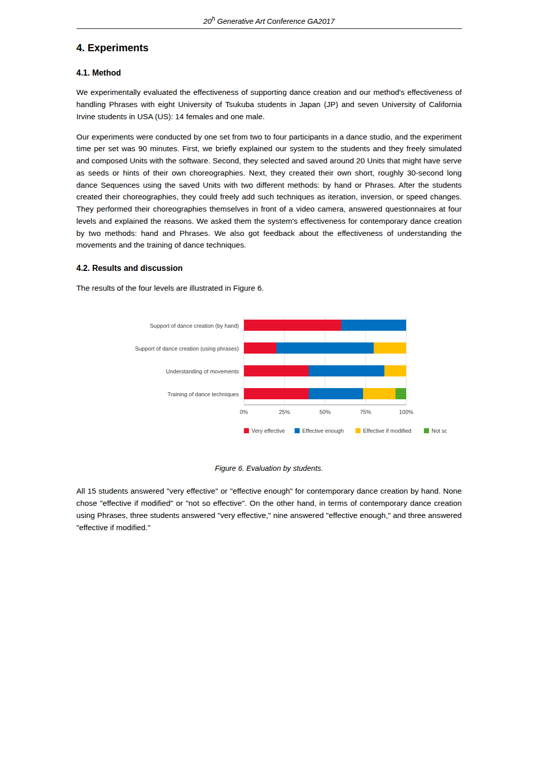20h Generative Art Conference GA2017
4. Experiments
4.1. Method
We experimentally evaluated the effectiveness of supporting dance creation and our method's effectiveness of handling Phrases with eight University of Tsukuba students in Japan (JP) and seven University of California Irvine students in USA (US): 14 females and one male.
Our experiments were conducted by one set from two to four participants in a dance studio, and the experiment time per set was 90 minutes. First, we briefly explained our system to the students and they freely simulated and composed Units with the software. Second, they selected and saved around 20 Units that might have serve as seeds or hints of their own choreographies. Next, they created their own short, roughly 30-second long dance Sequences using the saved Units with two different methods: by hand or Phrases. After the students created their choreographies, they could freely add such techniques as iteration, inversion, or speed changes. They performed their choreographies themselves in front of a video camera, answered questionnaires at four levels and explained the reasons. We asked them the system's effectiveness for contemporary dance creation by two methods: hand and Phrases. We also got feedback about the effectiveness of understanding the movements and the training of dance techniques.
4.2. Results and discussion
The results of the four levels are illustrated in Figure 6.
Support of dance creation (by hand) Support of dance creation (using phrases) Understanding of movements Training of dance techniques Bar 1: by hand 60% red, 40% blue 0% 25% 50% 75% 100% Very effective Effective enough Effective if modified Not so effective
Figure 6. Evaluation by students.
All 15 students answered "very effective" or "effective enough" for contemporary dance creation by hand. None chose "effective if modified" or "not so effective". On the other hand, in terms of contemporary dance creation using Phrases, three students answered "very effective," nine answered "effective enough," and three answered "effective if modified."